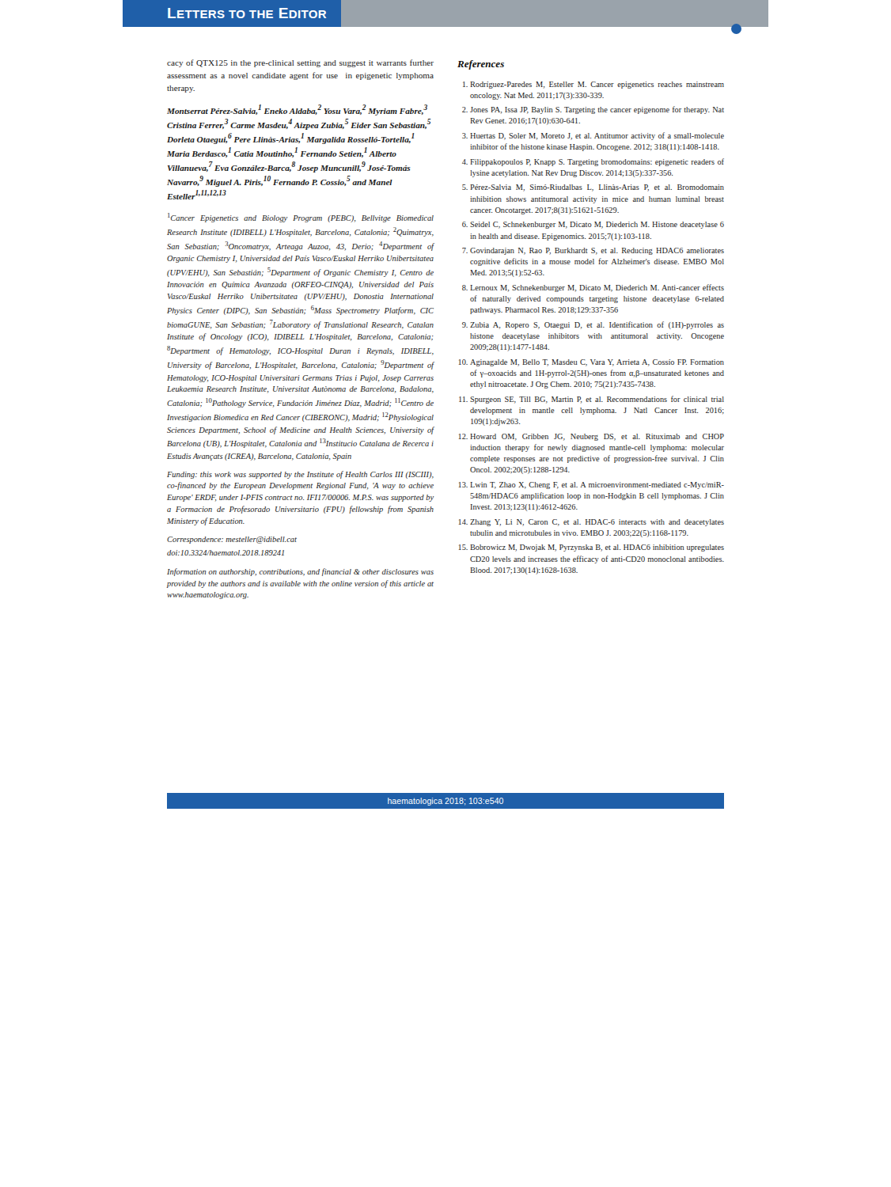LETTERS TO THE EDITOR
cacy of QTX125 in the pre-clinical setting and suggest it warrants further assessment as a novel candidate agent for use in epigenetic lymphoma therapy.
Montserrat Pérez-Salvia,1 Eneko Aldaba,2 Yosu Vara,2 Myriam Fabre,3 Cristina Ferrer,3 Carme Masdeu,4 Aizpea Zubia,5 Eider San Sebastian,5 Dorleta Otaegui,6 Pere Llinàs-Arias,1 Margalida Rosselló-Tortella,1 Maria Berdasco,1 Catia Moutinho,1 Fernando Setien,1 Alberto Villanueva,7 Eva González-Barca,8 Josep Muncunill,9 José-Tomás Navarro,9 Miguel A. Piris,10 Fernando P. Cossio,5 and Manel Esteller1,11,12,13
1Cancer Epigenetics and Biology Program (PEBC), Bellvitge Biomedical Research Institute (IDIBELL) L'Hospitalet, Barcelona, Catalonia; 2Quimatryx, San Sebastian; 3Oncomatryx, Arteaga Auzoa, 43, Derio; 4Department of Organic Chemistry I, Universidad del País Vasco/Euskal Herriko Unibertsitatea (UPV/EHU), San Sebastián; 5Department of Organic Chemistry I, Centro de Innovación en Química Avanzada (ORFEO-CINQA), Universidad del País Vasco/Euskal Herriko Unibertsitatea (UPV/EHU), Donostia International Physics Center (DIPC), San Sebastián; 6Mass Spectrometry Platform, CIC biomaGUNE, San Sebastian; 7Laboratory of Translational Research, Catalan Institute of Oncology (ICO), IDIBELL L'Hospitalet, Barcelona, Catalonia; 8Department of Hematology, ICO-Hospital Duran i Reynals, IDIBELL, University of Barcelona, L'Hospitalet, Barcelona, Catalonia; 9Department of Hematology, ICO-Hospital Universitari Germans Trias i Pujol, Josep Carreras Leukaemia Research Institute, Universitat Autònoma de Barcelona, Badalona, Catalonia; 10Pathology Service, Fundación Jiménez Díaz, Madrid; 11Centro de Investigacion Biomedica en Red Cancer (CIBERONC), Madrid; 12Physiological Sciences Department, School of Medicine and Health Sciences, University of Barcelona (UB), L'Hospitalet, Catalonia and 13Institucio Catalana de Recerca i Estudis Avançats (ICREA), Barcelona, Catalonia, Spain
Funding: this work was supported by the Institute of Health Carlos III (ISCIII), co-financed by the European Development Regional Fund, 'A way to achieve Europe' ERDF, under I-PFIS contract no. IFI17/00006. M.P.S. was supported by a Formacion de Profesorado Universitario (FPU) fellowship from Spanish Ministery of Education.
Correspondence: mesteller@idibell.cat
doi:10.3324/haematol.2018.189241
Information on authorship, contributions, and financial & other disclosures was provided by the authors and is available with the online version of this article at www.haematologica.org.
References
Rodríguez-Paredes M, Esteller M. Cancer epigenetics reaches mainstream oncology. Nat Med. 2011;17(3):330-339.
Jones PA, Issa JP, Baylin S. Targeting the cancer epigenome for therapy. Nat Rev Genet. 2016;17(10):630-641.
Huertas D, Soler M, Moreto J, et al. Antitumor activity of a small-molecule inhibitor of the histone kinase Haspin. Oncogene. 2012; 318(11):1408-1418.
Filippakopoulos P, Knapp S. Targeting bromodomains: epigenetic readers of lysine acetylation. Nat Rev Drug Discov. 2014;13(5):337-356.
Pérez-Salvia M, Simó-Riudalbas L, Llinàs-Arias P, et al. Bromodomain inhibition shows antitumoral activity in mice and human luminal breast cancer. Oncotarget. 2017;8(31):51621-51629.
Seidel C, Schnekenburger M, Dicato M, Diederich M. Histone deacetylase 6 in health and disease. Epigenomics. 2015;7(1):103-118.
Govindarajan N, Rao P, Burkhardt S, et al. Reducing HDAC6 ameliorates cognitive deficits in a mouse model for Alzheimer's disease. EMBO Mol Med. 2013;5(1):52-63.
Lernoux M, Schnekenburger M, Dicato M, Diederich M. Anti-cancer effects of naturally derived compounds targeting histone deacetylase 6-related pathways. Pharmacol Res. 2018;129:337-356
Zubia A, Ropero S, Otaegui D, et al. Identification of (1H)-pyrroles as histone deacetylase inhibitors with antitumoral activity. Oncogene 2009;28(11):1477-1484.
Aginagalde M, Bello T, Masdeu C, Vara Y, Arrieta A, Cossío FP. Formation of γ–oxoacids and 1H-pyrrol-2(5H)-ones from α,β–unsaturated ketones and ethyl nitroacetate. J Org Chem. 2010; 75(21):7435-7438.
Spurgeon SE, Till BG, Martin P, et al. Recommendations for clinical trial development in mantle cell lymphoma. J Natl Cancer Inst. 2016; 109(1):djw263.
Howard OM, Gribben JG, Neuberg DS, et al. Rituximab and CHOP induction therapy for newly diagnosed mantle-cell lymphoma: molecular complete responses are not predictive of progression-free survival. J Clin Oncol. 2002;20(5):1288-1294.
Lwin T, Zhao X, Cheng F, et al. A microenvironment-mediated c-Myc/miR-548m/HDAC6 amplification loop in non-Hodgkin B cell lymphomas. J Clin Invest. 2013;123(11):4612-4626.
Zhang Y, Li N, Caron C, et al. HDAC-6 interacts with and deacetylates tubulin and microtubules in vivo. EMBO J. 2003;22(5):1168-1179.
Bobrowicz M, Dwojak M, Pyrzynska B, et al. HDAC6 inhibition upregulates CD20 levels and increases the efficacy of anti-CD20 monoclonal antibodies. Blood. 2017;130(14):1628-1638.
haematologica 2018; 103:e540